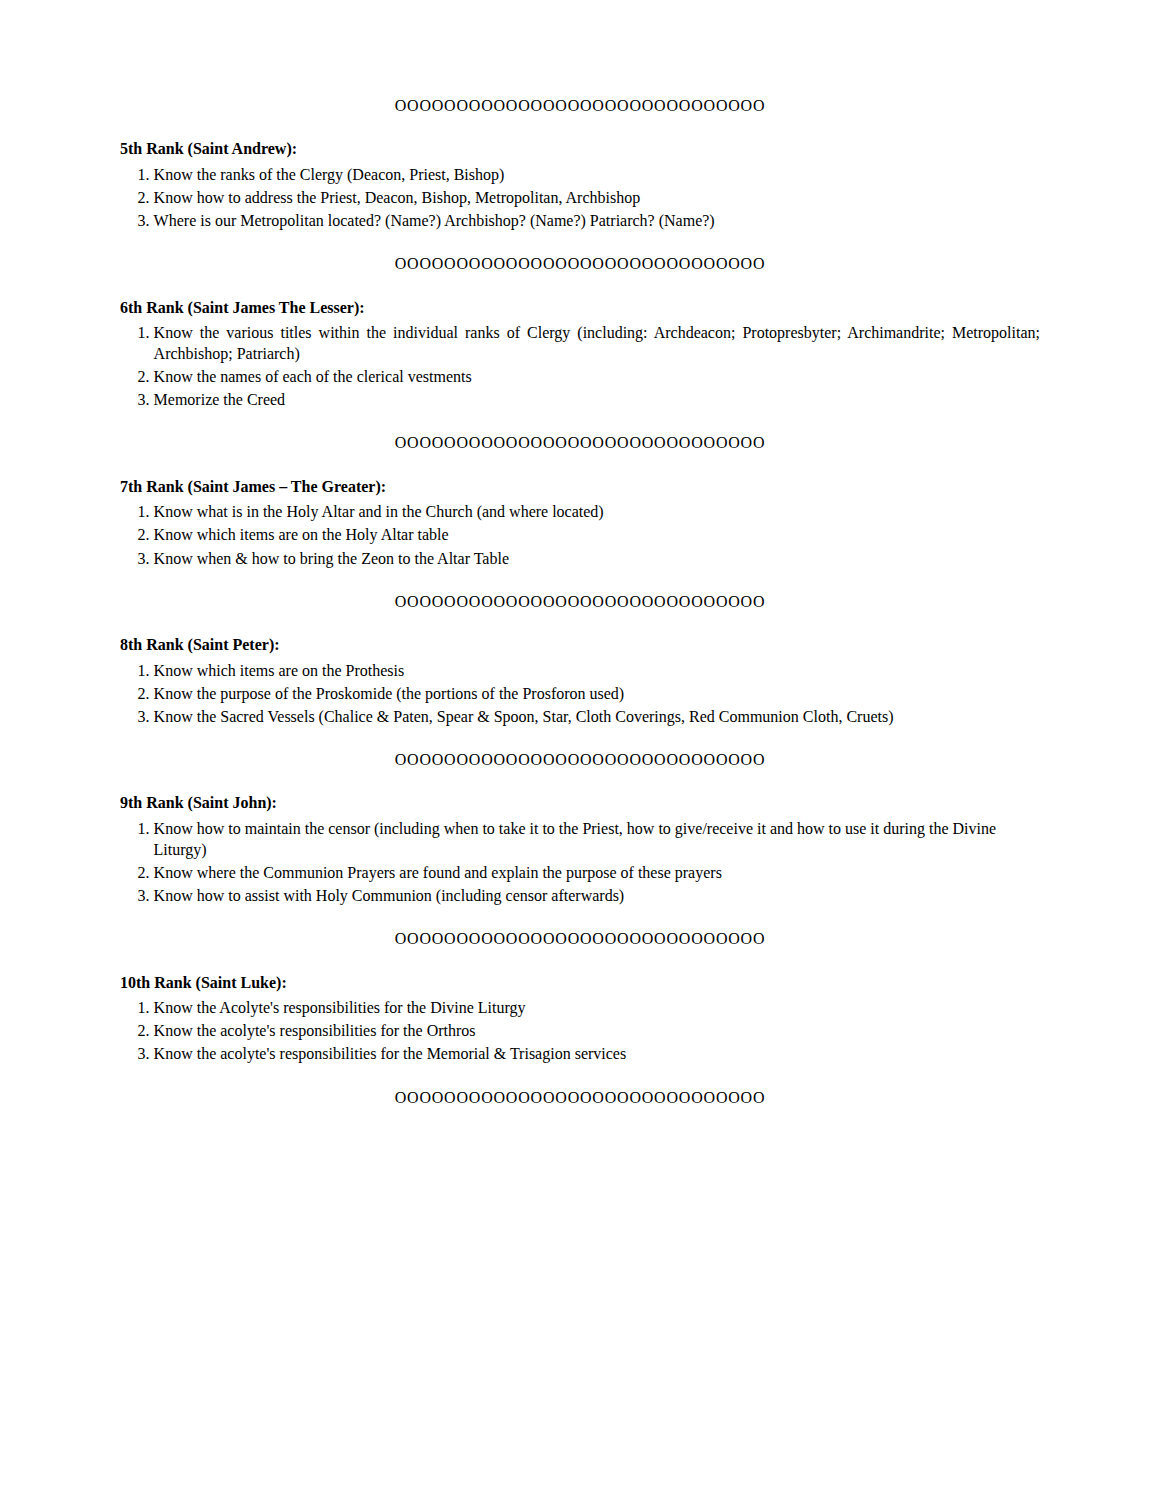OOOOOOOOOOOOOOOOOOOOOOOOOOOOOO
5th Rank (Saint Andrew):
Know the ranks of the Clergy (Deacon, Priest, Bishop)
Know how to address the Priest, Deacon, Bishop, Metropolitan, Archbishop
Where is our Metropolitan located? (Name?) Archbishop? (Name?) Patriarch? (Name?)
OOOOOOOOOOOOOOOOOOOOOOOOOOOOOO
6th Rank (Saint James The Lesser):
Know the various titles within the individual ranks of Clergy (including: Archdeacon; Protopresbyter; Archimandrite; Metropolitan; Archbishop; Patriarch)
Know the names of each of the clerical vestments
Memorize the Creed
OOOOOOOOOOOOOOOOOOOOOOOOOOOOOO
7th Rank (Saint James – The Greater):
Know what is in the Holy Altar and in the Church (and where located)
Know which items are on the Holy Altar table
Know when & how to bring the Zeon to the Altar Table
OOOOOOOOOOOOOOOOOOOOOOOOOOOOOO
8th Rank (Saint Peter):
Know which items are on the Prothesis
Know the purpose of the Proskomide (the portions of the Prosforon used)
Know the Sacred Vessels (Chalice & Paten, Spear & Spoon, Star, Cloth Coverings, Red Communion Cloth, Cruets)
OOOOOOOOOOOOOOOOOOOOOOOOOOOOOO
9th Rank (Saint John):
Know how to maintain the censor (including when to take it to the Priest, how to give/receive it and how to use it during the Divine Liturgy)
Know where the Communion Prayers are found and explain the purpose of these prayers
Know how to assist with Holy Communion (including censor afterwards)
OOOOOOOOOOOOOOOOOOOOOOOOOOOOOO
10th Rank (Saint Luke):
Know the Acolyte's responsibilities for the Divine Liturgy
Know the acolyte's responsibilities for the Orthros
Know the acolyte's responsibilities for the Memorial & Trisagion services
OOOOOOOOOOOOOOOOOOOOOOOOOOOOOO